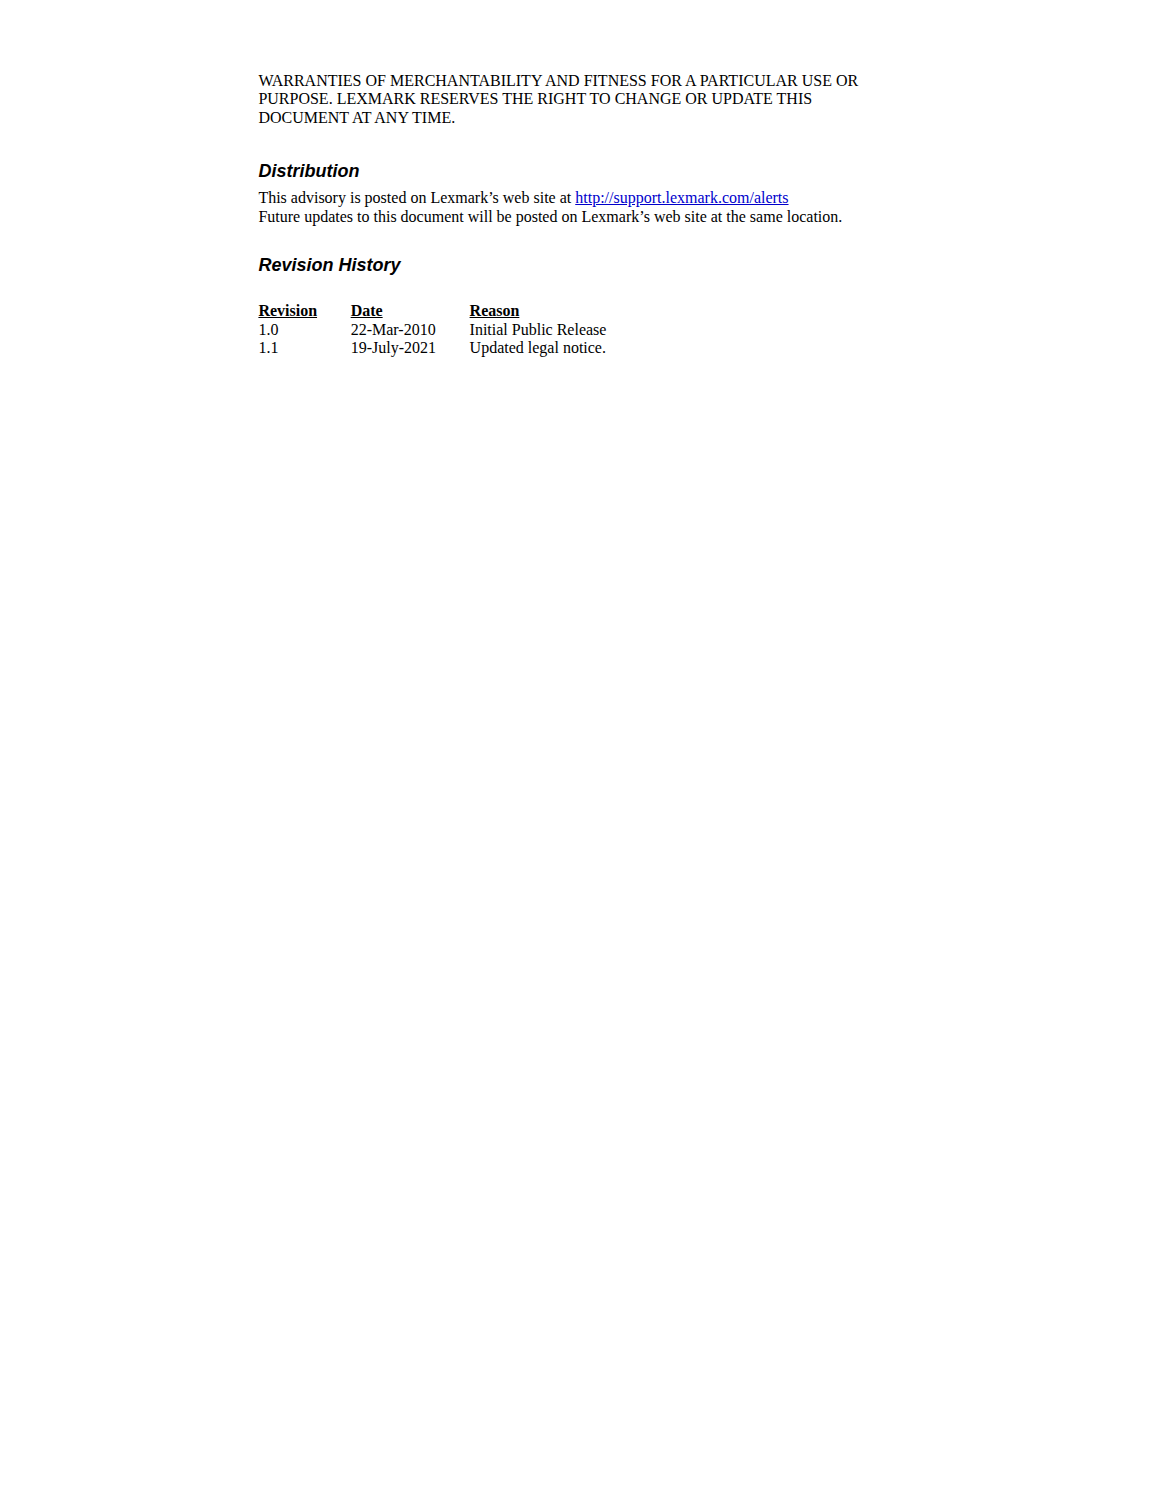WARRANTIES OF MERCHANTABILITY AND FITNESS FOR A PARTICULAR USE OR PURPOSE. LEXMARK RESERVES THE RIGHT TO CHANGE OR UPDATE THIS DOCUMENT AT ANY TIME.
Distribution
This advisory is posted on Lexmark’s web site at http://support.lexmark.com/alerts
Future updates to this document will be posted on Lexmark’s web site at the same location.
Revision History
| Revision | Date | Reason |
| --- | --- | --- |
| 1.0 | 22-Mar-2010 | Initial Public Release |
| 1.1 | 19-July-2021 | Updated legal notice. |